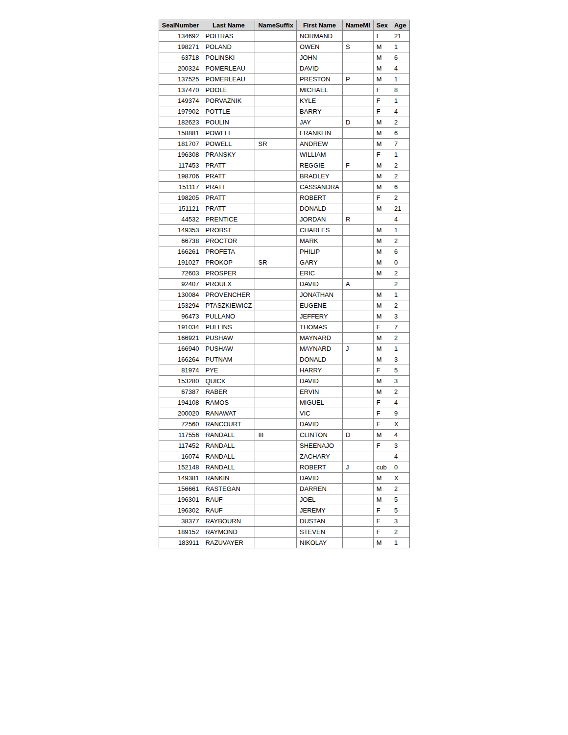Seal Number Registry
| SealNumber | Last Name | NameSuffix | First Name | NameMI | Sex | Age |
| --- | --- | --- | --- | --- | --- | --- |
| 134692 | POITRAS | | NORMAND | | F | 21 |
| 198271 | POLAND | | OWEN | S | M | 1 |
| 63718 | POLINSKI | | JOHN | | M | 6 |
| 200324 | POMERLEAU | | DAVID | | M | 4 |
| 137525 | POMERLEAU | | PRESTON | P | M | 1 |
| 137470 | POOLE | | MICHAEL | | F | 8 |
| 149374 | PORVAZNIK | | KYLE | | F | 1 |
| 197902 | POTTLE | | BARRY | | F | 4 |
| 182623 | POULIN | | JAY | D | M | 2 |
| 158881 | POWELL | | FRANKLIN | | M | 6 |
| 181707 | POWELL | SR | ANDREW | | M | 7 |
| 196308 | PRANSKY | | WILLIAM | | F | 1 |
| 117453 | PRATT | | REGGIE | F | M | 2 |
| 198706 | PRATT | | BRADLEY | | M | 2 |
| 151117 | PRATT | | CASSANDRA | | M | 6 |
| 198205 | PRATT | | ROBERT | | F | 2 |
| 151121 | PRATT | | DONALD | | M | 21 |
| 44532 | PRENTICE | | JORDAN | R | | 4 |
| 149353 | PROBST | | CHARLES | | M | 1 |
| 66738 | PROCTOR | | MARK | | M | 2 |
| 166261 | PROFETA | | PHILIP | | M | 6 |
| 191027 | PROKOP | SR | GARY | | M | 0 |
| 72603 | PROSPER | | ERIC | | M | 2 |
| 92407 | PROULX | | DAVID | A | | 2 |
| 130084 | PROVENCHER | | JONATHAN | | M | 1 |
| 153294 | PTASZKIEWICZ | | EUGENE | | M | 2 |
| 96473 | PULLANO | | JEFFERY | | M | 3 |
| 191034 | PULLINS | | THOMAS | | F | 7 |
| 166921 | PUSHAW | | MAYNARD | | M | 2 |
| 166940 | PUSHAW | | MAYNARD | J | M | 1 |
| 166264 | PUTNAM | | DONALD | | M | 3 |
| 81974 | PYE | | HARRY | | F | 5 |
| 153280 | QUICK | | DAVID | | M | 3 |
| 67387 | RABER | | ERVIN | | M | 2 |
| 194108 | RAMOS | | MIGUEL | | F | 4 |
| 200020 | RANAWAT | | VIC | | F | 9 |
| 72560 | RANCOURT | | DAVID | | F | X |
| 117556 | RANDALL | III | CLINTON | D | M | 4 |
| 117452 | RANDALL | | SHEENAJO | | F | 3 |
| 16074 | RANDALL | | ZACHARY | | | 4 |
| 152148 | RANDALL | | ROBERT | J | cub | 0 |
| 149381 | RANKIN | | DAVID | | M | X |
| 156661 | RASTEGAN | | DARREN | | M | 2 |
| 196301 | RAUF | | JOEL | | M | 5 |
| 196302 | RAUF | | JEREMY | | F | 5 |
| 38377 | RAYBOURN | | DUSTAN | | F | 3 |
| 189152 | RAYMOND | | STEVEN | | F | 2 |
| 183911 | RAZUVAYER | | NIKOLAY | | M | 1 |